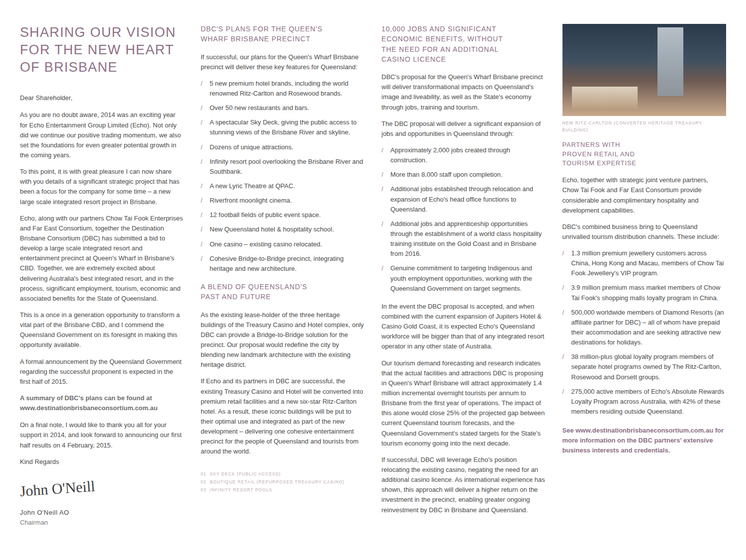Sharing our vision
for the new heart
of Brisbane
Dear Shareholder,
As you are no doubt aware, 2014 was an exciting year for Echo Entertainment Group Limited (Echo). Not only did we continue our positive trading momentum, we also set the foundations for even greater potential growth in the coming years.
To this point, it is with great pleasure I can now share with you details of a significant strategic project that has been a focus for the company for some time – a new large scale integrated resort project in Brisbane.
Echo, along with our partners Chow Tai Fook Enterprises and Far East Consortium, together the Destination Brisbane Consortium (DBC) has submitted a bid to develop a large scale integrated resort and entertainment precinct at Queen's Wharf in Brisbane's CBD. Together, we are extremely excited about delivering Australia's best integrated resort, and in the process, significant employment, tourism, economic and associated benefits for the State of Queensland.
This is a once in a generation opportunity to transform a vital part of the Brisbane CBD, and I commend the Queensland Government on its foresight in making this opportunity available.
A formal announcement by the Queensland Government regarding the successful proponent is expected in the first half of 2015.
A summary of DBC's plans can be found at www.destinationbrisbaneconsortium.com.au
On a final note, I would like to thank you all for your support in 2014, and look forward to announcing our first half results on 4 February, 2015.
Kind Regards
John O'Neill
John O'Neill AO
Chairman
DBC's plans for the Queen's
Wharf Brisbane precinct
If successful, our plans for the Queen's Wharf Brisbane precinct will deliver these key features for Queensland:
5 new premium hotel brands, including the world renowned Ritz-Carlton and Rosewood brands.
Over 50 new restaurants and bars.
A spectacular Sky Deck, giving the public access to stunning views of the Brisbane River and skyline.
Dozens of unique attractions.
Infinity resort pool overlooking the Brisbane River and Southbank.
A new Lyric Theatre at QPAC.
Riverfront moonlight cinema.
12 football fields of public event space.
New Queensland hotel & hospitality school.
One casino – existing casino relocated.
Cohesive Bridge-to-Bridge precinct, integrating heritage and new architecture.
A blend of Queensland's
past and future
As the existing lease-holder of the three heritage buildings of the Treasury Casino and Hotel complex, only DBC can provide a Bridge-to-Bridge solution for the precinct. Our proposal would redefine the city by blending new landmark architecture with the existing heritage district.
If Echo and its partners in DBC are successful, the existing Treasury Casino and Hotel will be converted into premium retail facilities and a new six-star Ritz-Carlton hotel. As a result, these iconic buildings will be put to their optimal use and integrated as part of the new development – delivering one cohesive entertainment precinct for the people of Queensland and tourists from around the world.
01 Sky Deck (public access) 02 Boutique retail (repurposed Treasury Casino) 03 Infinity resort pools
10,000 jobs and significant
economic benefits, without
the need for an additional
casino licence
DBC's proposal for the Queen's Wharf Brisbane precinct will deliver transformational impacts on Queensland's image and liveability, as well as the State's economy through jobs, training and tourism.
The DBC proposal will deliver a significant expansion of jobs and opportunities in Queensland through:
Approximately 2,000 jobs created through construction.
More than 8,000 staff upon completion.
Additional jobs established through relocation and expansion of Echo's head office functions to Queensland.
Additional jobs and apprenticeship opportunities through the establishment of a world class hospitality training institute on the Gold Coast and in Brisbane from 2016.
Genuine commitment to targeting Indigenous and youth employment opportunities, working with the Queensland Government on target segments.
In the event the DBC proposal is accepted, and when combined with the current expansion of Jupiters Hotel & Casino Gold Coast, it is expected Echo's Queensland workforce will be bigger than that of any integrated resort operator in any other state of Australia.
Our tourism demand forecasting and research indicates that the actual facilities and attractions DBC is proposing in Queen's Wharf Brisbane will attract approximately 1.4 million incremental overnight tourists per annum to Brisbane from the first year of operations. The impact of this alone would close 25% of the projected gap between current Queensland tourism forecasts, and the Queensland Government's stated targets for the State's tourism economy going into the next decade.
If successful, DBC will leverage Echo's position relocating the existing casino, negating the need for an additional casino licence. As international experience has shown, this approach will deliver a higher return on the investment in the precinct, enabling greater ongoing reinvestment by DBC in Brisbane and Queensland.
New Ritz-Carlton (converted heritage Treasury building)
Partners with
proven retail and
tourism expertise
Echo, together with strategic joint venture partners, Chow Tai Fook and Far East Consortium provide considerable and complimentary hospitality and development capabilities.
DBC's combined business bring to Queensland unrivalled tourism distribution channels. These include:
1.3 million premium jewellery customers across China, Hong Kong and Macau, members of Chow Tai Fook Jewellery's VIP program.
3.9 million premium mass market members of Chow Tai Fook's shopping malls loyalty program in China.
500,000 worldwide members of Diamond Resorts (an affiliate partner for DBC) – all of whom have prepaid their accommodation and are seeking attractive new destinations for holidays.
38 million-plus global loyalty program members of separate hotel programs owned by The Ritz-Carlton, Rosewood and Dorsett groups.
275,000 active members of Echo's Absolute Rewards Loyalty Program across Australia, with 42% of these members residing outside Queensland.
See www.destinationbrisbaneconsortium.com.au for more information on the DBC partners' extensive business interests and credentials.